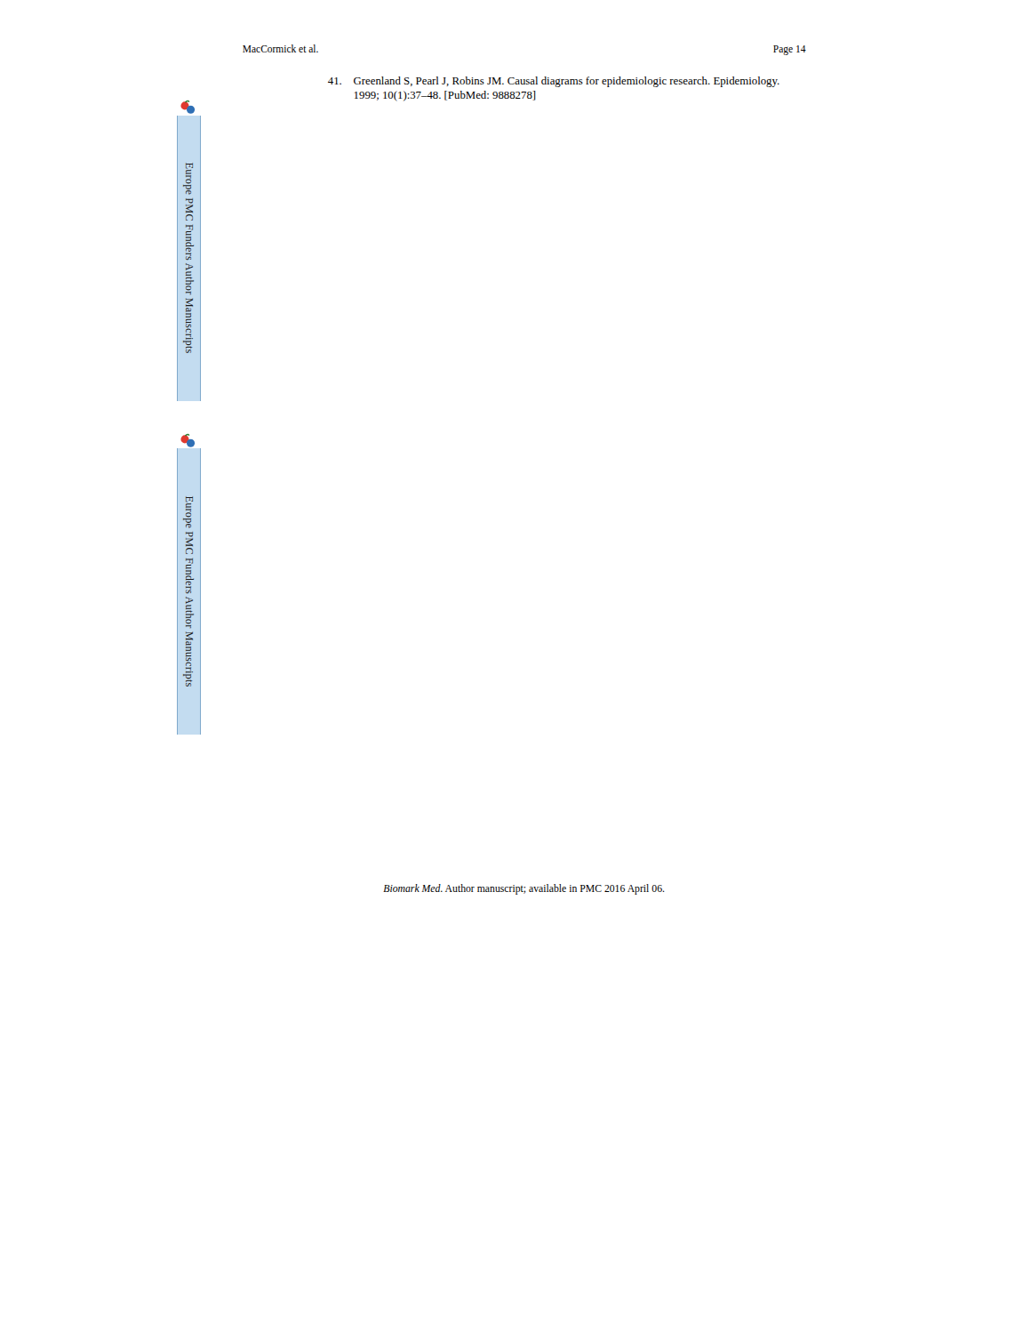Europe PMC Funders Author Manuscripts
Europe PMC Funders Author Manuscripts
MacCormick et al. Page 14
41. Greenland S, Pearl J, Robins JM. Causal diagrams for epidemiologic research. Epidemiology. 1999; 10(1):37–48. [PubMed: 9888278]
Biomark Med. Author manuscript; available in PMC 2016 April 06.